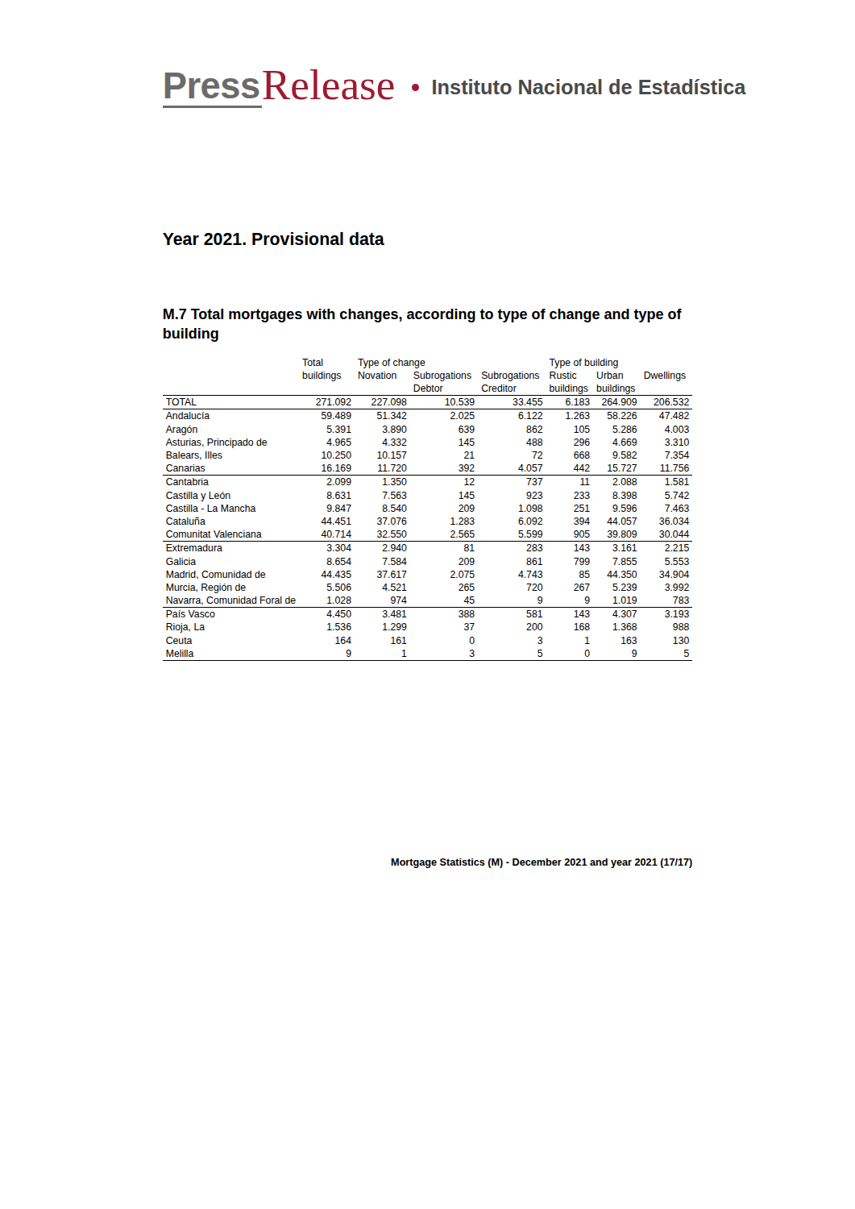Press Release Instituto Nacional de Estadística
Year 2021. Provisional data
M.7 Total mortgages with changes, according to type of change and type of building
| | Total | Type of change | Type of building |
| --- | --- | --- | --- |
| | buildings | Novation | Subrogations | Subrogations | Rustic | Urban | Dwellings |
| | | | Debtor | Creditor | buildings | buildings | |
| TOTAL | 271.092 | 227.098 | 10.539 | 33.455 | 6.183 | 264.909 | 206.532 |
| Andalucía | 59.489 | 51.342 | 2.025 | 6.122 | 1.263 | 58.226 | 47.482 |
| Aragón | 5.391 | 3.890 | 639 | 862 | 105 | 5.286 | 4.003 |
| Asturias, Principado de | 4.965 | 4.332 | 145 | 488 | 296 | 4.669 | 3.310 |
| Balears, Illes | 10.250 | 10.157 | 21 | 72 | 668 | 9.582 | 7.354 |
| Canarias | 16.169 | 11.720 | 392 | 4.057 | 442 | 15.727 | 11.756 |
| Cantabria | 2.099 | 1.350 | 12 | 737 | 11 | 2.088 | 1.581 |
| Castilla y León | 8.631 | 7.563 | 145 | 923 | 233 | 8.398 | 5.742 |
| Castilla - La Mancha | 9.847 | 8.540 | 209 | 1.098 | 251 | 9.596 | 7.463 |
| Cataluña | 44.451 | 37.076 | 1.283 | 6.092 | 394 | 44.057 | 36.034 |
| Comunitat Valenciana | 40.714 | 32.550 | 2.565 | 5.599 | 905 | 39.809 | 30.044 |
| Extremadura | 3.304 | 2.940 | 81 | 283 | 143 | 3.161 | 2.215 |
| Galicia | 8.654 | 7.584 | 209 | 861 | 799 | 7.855 | 5.553 |
| Madrid, Comunidad de | 44.435 | 37.617 | 2.075 | 4.743 | 85 | 44.350 | 34.904 |
| Murcia, Región de | 5.506 | 4.521 | 265 | 720 | 267 | 5.239 | 3.992 |
| Navarra, Comunidad Foral de | 1.028 | 974 | 45 | 9 | 9 | 1.019 | 783 |
| País Vasco | 4.450 | 3.481 | 388 | 581 | 143 | 4.307 | 3.193 |
| Rioja, La | 1.536 | 1.299 | 37 | 200 | 168 | 1.368 | 988 |
| Ceuta | 164 | 161 | 0 | 3 | 1 | 163 | 130 |
| Melilla | 9 | 1 | 3 | 5 | 0 | 9 | 5 |
Mortgage Statistics (M) - December 2021 and year 2021 (17/17)